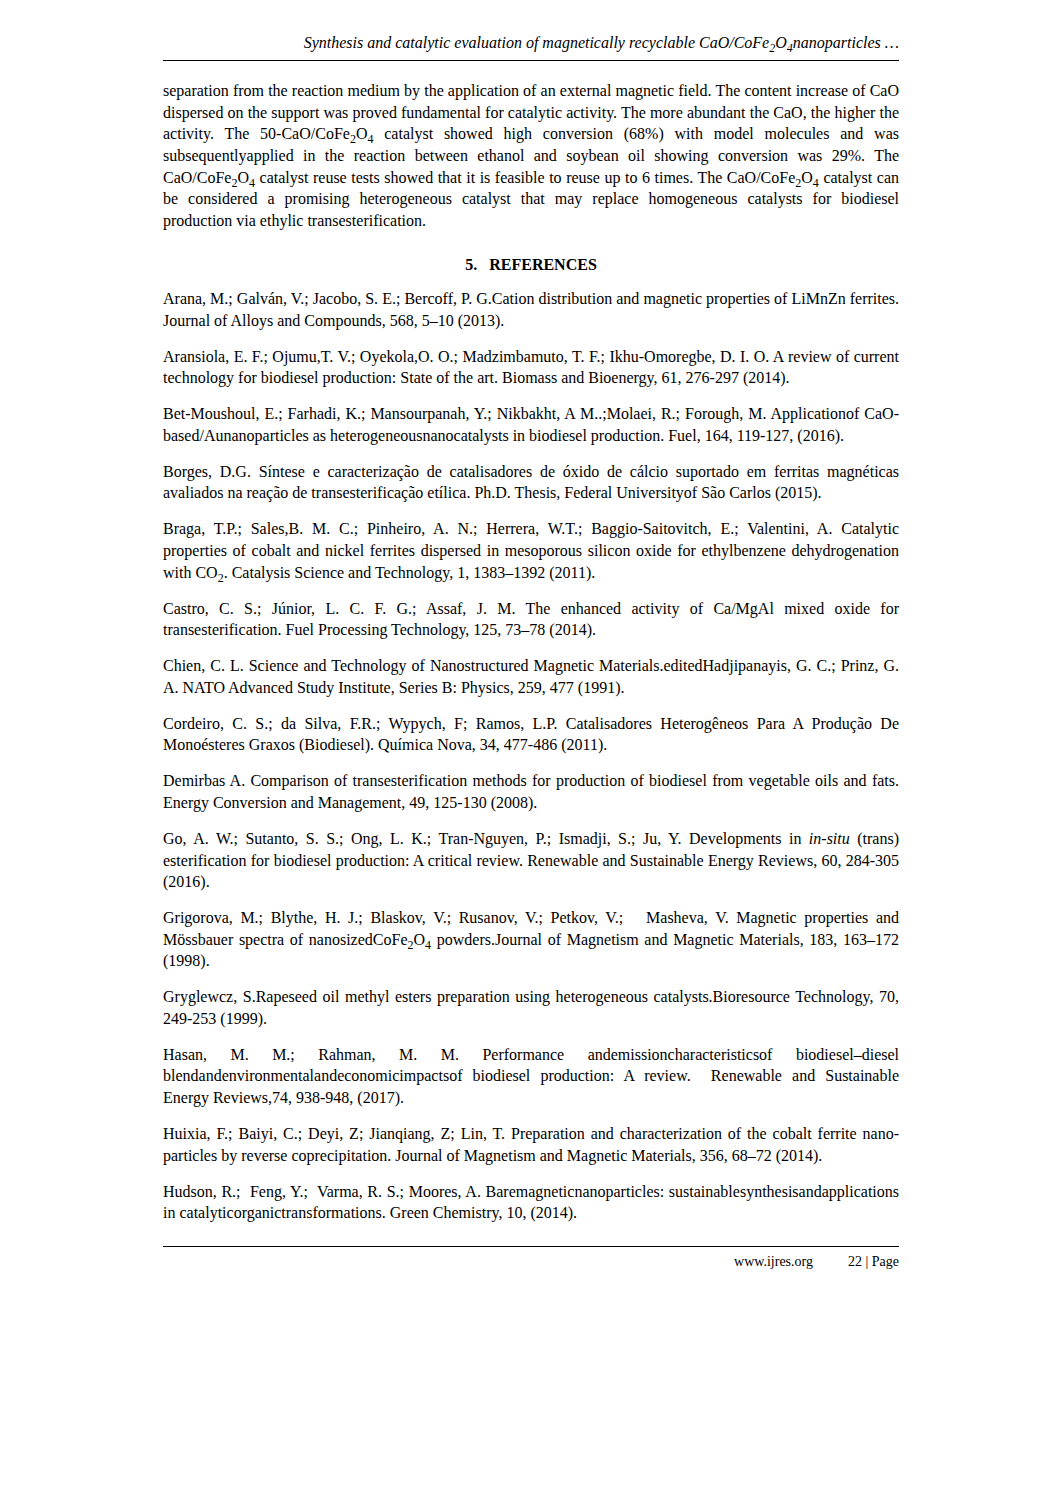Synthesis and catalytic evaluation of magnetically recyclable CaO/CoFe2O4nanoparticles …
separation from the reaction medium by the application of an external magnetic field. The content increase of CaO dispersed on the support was proved fundamental for catalytic activity. The more abundant the CaO, the higher the activity. The 50-CaO/CoFe2O4 catalyst showed high conversion (68%) with model molecules and was subsequentlyapplied in the reaction between ethanol and soybean oil showing conversion was 29%. The CaO/CoFe2O4 catalyst reuse tests showed that it is feasible to reuse up to 6 times. The CaO/CoFe2O4 catalyst can be considered a promising heterogeneous catalyst that may replace homogeneous catalysts for biodiesel production via ethylic transesterification.
5. REFERENCES
Arana, M.; Galván, V.; Jacobo, S. E.; Bercoff, P. G.Cation distribution and magnetic properties of LiMnZn ferrites. Journal of Alloys and Compounds, 568, 5–10 (2013).
Aransiola, E. F.; Ojumu,T. V.; Oyekola,O. O.; Madzimbamuto, T. F.; Ikhu-Omoregbe, D. I. O. A review of current technology for biodiesel production: State of the art. Biomass and Bioenergy, 61, 276-297 (2014).
Bet-Moushoul, E.; Farhadi, K.; Mansourpanah, Y.; Nikbakht, A M..;Molaei, R.; Forough, M. Applicationof CaO-based/Aunanoparticles as heterogeneousnanocatalysts in biodiesel production. Fuel, 164, 119-127, (2016).
Borges, D.G. Síntese e caracterização de catalisadores de óxido de cálcio suportado em ferritas magnéticas avaliados na reação de transesterificação etílica. Ph.D. Thesis, Federal Universityof São Carlos (2015).
Braga, T.P.; Sales,B. M. C.; Pinheiro, A. N.; Herrera, W.T.; Baggio-Saitovitch, E.; Valentini, A. Catalytic properties of cobalt and nickel ferrites dispersed in mesoporous silicon oxide for ethylbenzene dehydrogenation with CO2. Catalysis Science and Technology, 1, 1383–1392 (2011).
Castro, C. S.; Júnior, L. C. F. G.; Assaf, J. M. The enhanced activity of Ca/MgAl mixed oxide for transesterification. Fuel Processing Technology, 125, 73–78 (2014).
Chien, C. L. Science and Technology of Nanostructured Magnetic Materials.editedHadjipanayis, G. C.; Prinz, G. A. NATO Advanced Study Institute, Series B: Physics, 259, 477 (1991).
Cordeiro, C. S.; da Silva, F.R.; Wypych, F; Ramos, L.P. Catalisadores Heterogêneos Para A Produção De Monoésteres Graxos (Biodiesel). Química Nova, 34, 477-486 (2011).
Demirbas A. Comparison of transesterification methods for production of biodiesel from vegetable oils and fats. Energy Conversion and Management, 49, 125-130 (2008).
Go, A. W.; Sutanto, S. S.; Ong, L. K.; Tran-Nguyen, P.; Ismadji, S.; Ju, Y. Developments in in-situ (trans) esterification for biodiesel production: A critical review. Renewable and Sustainable Energy Reviews, 60, 284-305 (2016).
Grigorova, M.; Blythe, H. J.; Blaskov, V.; Rusanov, V.; Petkov, V.; Masheva, V. Magnetic properties and Mössbauer spectra of nanosizedCoFe2O4 powders.Journal of Magnetism and Magnetic Materials, 183, 163–172 (1998).
Gryglewcz, S.Rapeseed oil methyl esters preparation using heterogeneous catalysts.Bioresource Technology, 70, 249-253 (1999).
Hasan, M. M.; Rahman, M. M. Performance andemissioncharacteristicsof biodiesel–diesel blendandenvironmentalandeconomicimpactsof biodiesel production: A review. Renewable and Sustainable Energy Reviews,74, 938-948, (2017).
Huixia, F.; Baiyi, C.; Deyi, Z; Jianqiang, Z; Lin, T. Preparation and characterization of the cobalt ferrite nano-particles by reverse coprecipitation. Journal of Magnetism and Magnetic Materials, 356, 68–72 (2014).
Hudson, R.; Feng, Y.; Varma, R. S.; Moores, A. Baremagneticnanoparticles: sustainablesynthesisandapplications in catalyticorganictransformations. Green Chemistry, 10, (2014).
www.ijres.org22 | Page